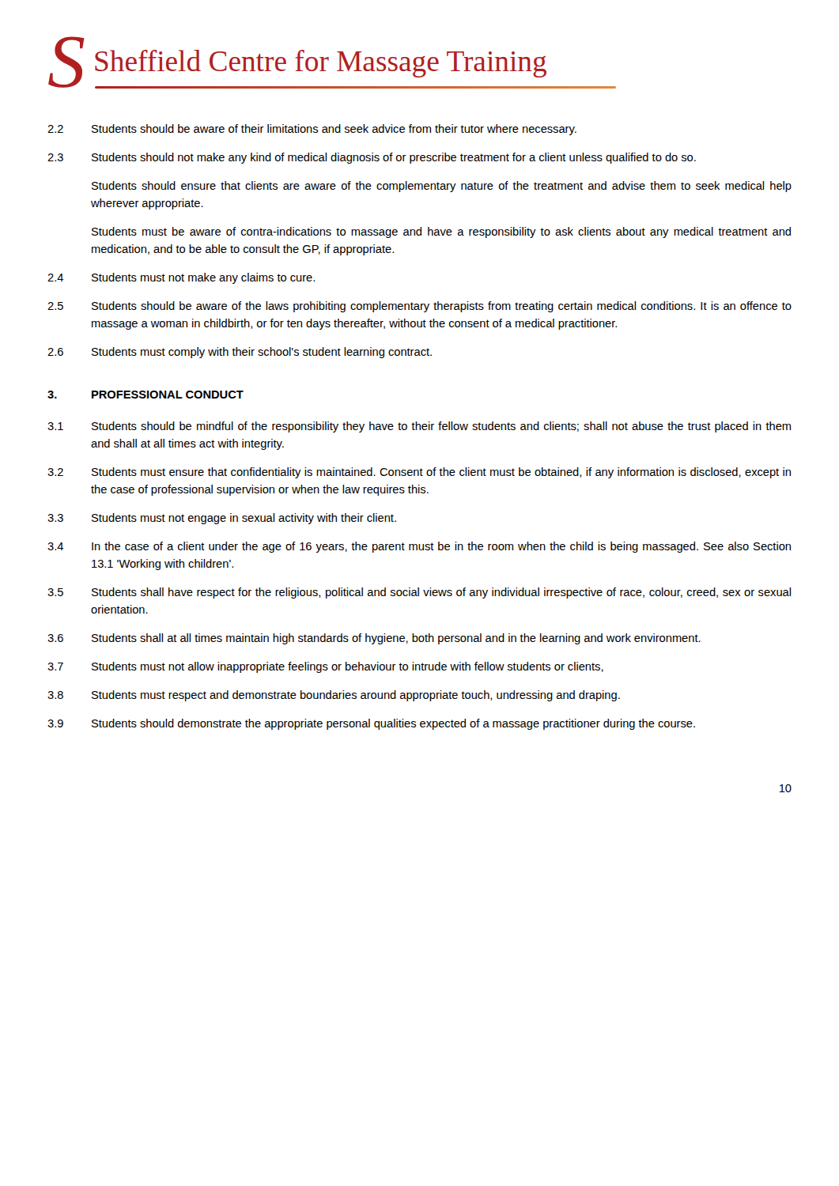S Sheffield Centre for Massage Training
2.2
Students should be aware of their limitations and seek advice from their tutor where necessary.
2.3
Students should not make any kind of medical diagnosis of or prescribe treatment for a client unless qualified to do so.
Students should ensure that clients are aware of the complementary nature of the treatment and advise them to seek medical help wherever appropriate.
Students must be aware of contra-indications to massage and have a responsibility to ask clients about any medical treatment and medication, and to be able to consult the GP, if appropriate.
2.4
Students must not make any claims to cure.
2.5
Students should be aware of the laws prohibiting complementary therapists from treating certain medical conditions. It is an offence to massage a woman in childbirth, or for ten days thereafter, without the consent of a medical practitioner.
2.6
Students must comply with their school's student learning contract.
3. PROFESSIONAL CONDUCT
3.1
Students should be mindful of the responsibility they have to their fellow students and clients; shall not abuse the trust placed in them and shall at all times act with integrity.
3.2
Students must ensure that confidentiality is maintained. Consent of the client must be obtained, if any information is disclosed, except in the case of professional supervision or when the law requires this.
3.3
Students must not engage in sexual activity with their client.
3.4
In the case of a client under the age of 16 years, the parent must be in the room when the child is being massaged. See also Section 13.1 'Working with children'.
3.5
Students shall have respect for the religious, political and social views of any individual irrespective of race, colour, creed, sex or sexual orientation.
3.6
Students shall at all times maintain high standards of hygiene, both personal and in the learning and work environment.
3.7
Students must not allow inappropriate feelings or behaviour to intrude with fellow students or clients,
3.8
Students must respect and demonstrate boundaries around appropriate touch, undressing and draping.
3.9
Students should demonstrate the appropriate personal qualities expected of a massage practitioner during the course.
10